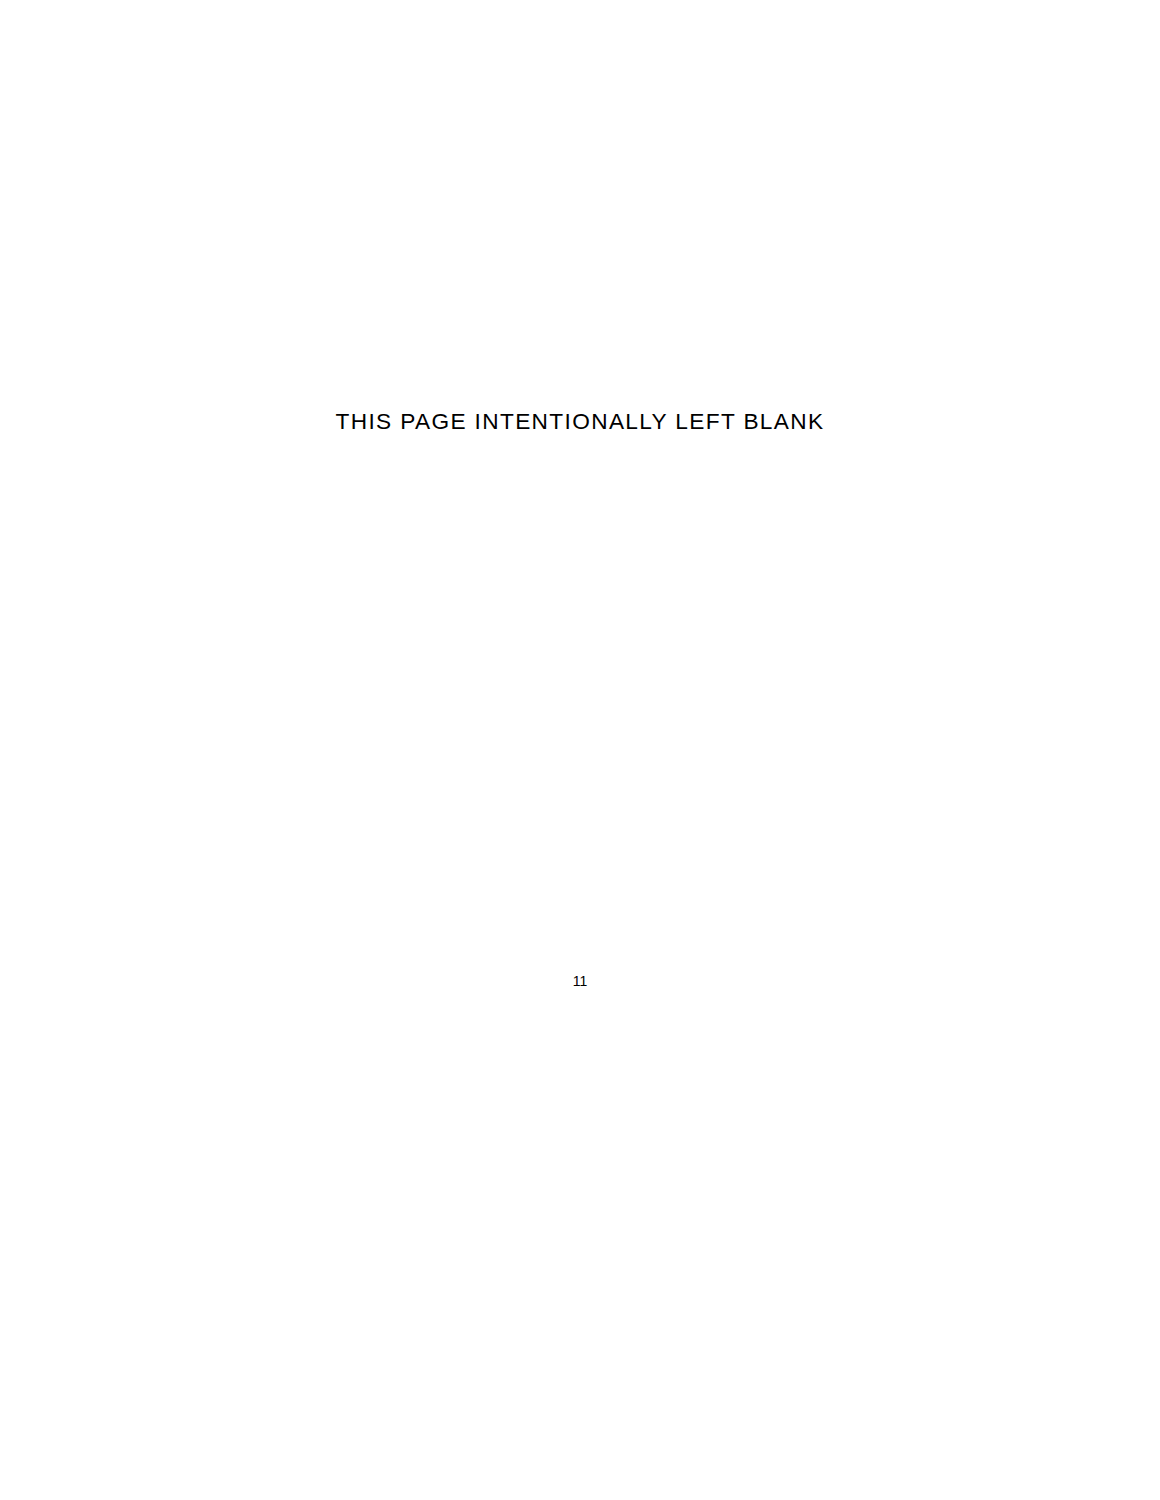THIS PAGE INTENTIONALLY LEFT BLANK
11